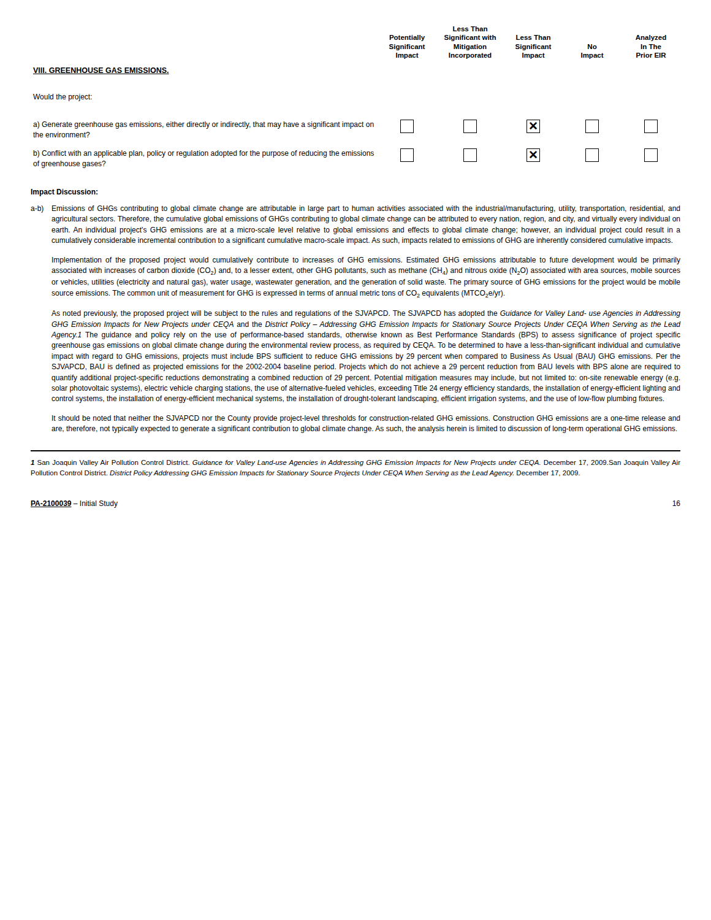| | Potentially Significant Impact | Less Than Significant with Mitigation Incorporated | Less Than Significant Impact | No Impact | Analyzed In The Prior EIR |
| --- | --- | --- | --- | --- | --- |
| VIII. GREENHOUSE GAS EMISSIONS. | | | | | |
| Would the project: | | | | | |
| a) Generate greenhouse gas emissions, either directly or indirectly, that may have a significant impact on the environment? | | | | | |
| b) Conflict with an applicable plan, policy or regulation adopted for the purpose of reducing the emissions of greenhouse gases? | | | | | |
Impact Discussion:
a-b)
Emissions of GHGs contributing to global climate change are attributable in large part to human activities associated with the industrial/manufacturing, utility, transportation, residential, and agricultural sectors. Therefore, the cumulative global emissions of GHGs contributing to global climate change can be attributed to every nation, region, and city, and virtually every individual on earth. An individual project's GHG emissions are at a micro-scale level relative to global emissions and effects to global climate change; however, an individual project could result in a cumulatively considerable incremental contribution to a significant cumulative macro-scale impact. As such, impacts related to emissions of GHG are inherently considered cumulative impacts.
Implementation of the proposed project would cumulatively contribute to increases of GHG emissions. Estimated GHG emissions attributable to future development would be primarily associated with increases of carbon dioxide (CO2) and, to a lesser extent, other GHG pollutants, such as methane (CH4) and nitrous oxide (N2O) associated with area sources, mobile sources or vehicles, utilities (electricity and natural gas), water usage, wastewater generation, and the generation of solid waste. The primary source of GHG emissions for the project would be mobile source emissions. The common unit of measurement for GHG is expressed in terms of annual metric tons of CO2 equivalents (MTCO2e/yr).
As noted previously, the proposed project will be subject to the rules and regulations of the SJVAPCD. The SJVAPCD has adopted the Guidance for Valley Land- use Agencies in Addressing GHG Emission Impacts for New Projects under CEQA and the District Policy – Addressing GHG Emission Impacts for Stationary Source Projects Under CEQA When Serving as the Lead Agency. 1 The guidance and policy rely on the use of performance-based standards, otherwise known as Best Performance Standards (BPS) to assess significance of project specific greenhouse gas emissions on global climate change during the environmental review process, as required by CEQA. To be determined to have a less-than-significant individual and cumulative impact with regard to GHG emissions, projects must include BPS sufficient to reduce GHG emissions by 29 percent when compared to Business As Usual (BAU) GHG emissions. Per the SJVAPCD, BAU is defined as projected emissions for the 2002-2004 baseline period. Projects which do not achieve a 29 percent reduction from BAU levels with BPS alone are required to quantify additional project-specific reductions demonstrating a combined reduction of 29 percent. Potential mitigation measures may include, but not limited to: on-site renewable energy (e.g. solar photovoltaic systems), electric vehicle charging stations, the use of alternative-fueled vehicles, exceeding Title 24 energy efficiency standards, the installation of energy-efficient lighting and control systems, the installation of energy-efficient mechanical systems, the installation of drought-tolerant landscaping, efficient irrigation systems, and the use of low-flow plumbing fixtures.
It should be noted that neither the SJVAPCD nor the County provide project-level thresholds for construction-related GHG emissions. Construction GHG emissions are a one-time release and are, therefore, not typically expected to generate a significant contribution to global climate change. As such, the analysis herein is limited to discussion of long-term operational GHG emissions.
1 San Joaquin Valley Air Pollution Control District. Guidance for Valley Land-use Agencies in Addressing GHG Emission Impacts for New Projects under CEQA. December 17, 2009.San Joaquin Valley Air Pollution Control District. District Policy Addressing GHG Emission Impacts for Stationary Source Projects Under CEQA When Serving as the Lead Agency. December 17, 2009.
PA-2100039 – Initial Study
16